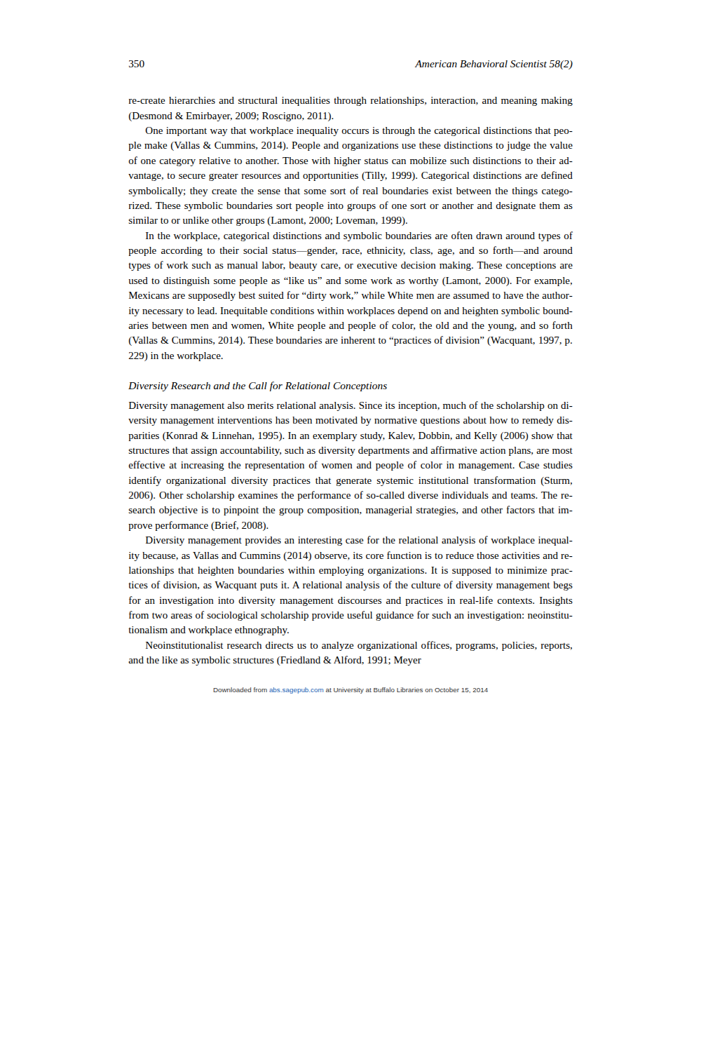350 American Behavioral Scientist 58(2)
re-create hierarchies and structural inequalities through relationships, interaction, and meaning making (Desmond & Emirbayer, 2009; Roscigno, 2011).
One important way that workplace inequality occurs is through the categorical distinctions that people make (Vallas & Cummins, 2014). People and organizations use these distinctions to judge the value of one category relative to another. Those with higher status can mobilize such distinctions to their advantage, to secure greater resources and opportunities (Tilly, 1999). Categorical distinctions are defined symbolically; they create the sense that some sort of real boundaries exist between the things categorized. These symbolic boundaries sort people into groups of one sort or another and designate them as similar to or unlike other groups (Lamont, 2000; Loveman, 1999).
In the workplace, categorical distinctions and symbolic boundaries are often drawn around types of people according to their social status—gender, race, ethnicity, class, age, and so forth—and around types of work such as manual labor, beauty care, or executive decision making. These conceptions are used to distinguish some people as “like us” and some work as worthy (Lamont, 2000). For example, Mexicans are supposedly best suited for “dirty work,” while White men are assumed to have the authority necessary to lead. Inequitable conditions within workplaces depend on and heighten symbolic boundaries between men and women, White people and people of color, the old and the young, and so forth (Vallas & Cummins, 2014). These boundaries are inherent to “practices of division” (Wacquant, 1997, p. 229) in the workplace.
Diversity Research and the Call for Relational Conceptions
Diversity management also merits relational analysis. Since its inception, much of the scholarship on diversity management interventions has been motivated by normative questions about how to remedy disparities (Konrad & Linnehan, 1995). In an exemplary study, Kalev, Dobbin, and Kelly (2006) show that structures that assign accountability, such as diversity departments and affirmative action plans, are most effective at increasing the representation of women and people of color in management. Case studies identify organizational diversity practices that generate systemic institutional transformation (Sturm, 2006). Other scholarship examines the performance of so-called diverse individuals and teams. The research objective is to pinpoint the group composition, managerial strategies, and other factors that improve performance (Brief, 2008).
Diversity management provides an interesting case for the relational analysis of workplace inequality because, as Vallas and Cummins (2014) observe, its core function is to reduce those activities and relationships that heighten boundaries within employing organizations. It is supposed to minimize practices of division, as Wacquant puts it. A relational analysis of the culture of diversity management begs for an investigation into diversity management discourses and practices in real-life contexts. Insights from two areas of sociological scholarship provide useful guidance for such an investigation: neoinstitutionalism and workplace ethnography.
Neoinstitutionalist research directs us to analyze organizational offices, programs, policies, reports, and the like as symbolic structures (Friedland & Alford, 1991; Meyer
Downloaded from abs.sagepub.com at University at Buffalo Libraries on October 15, 2014